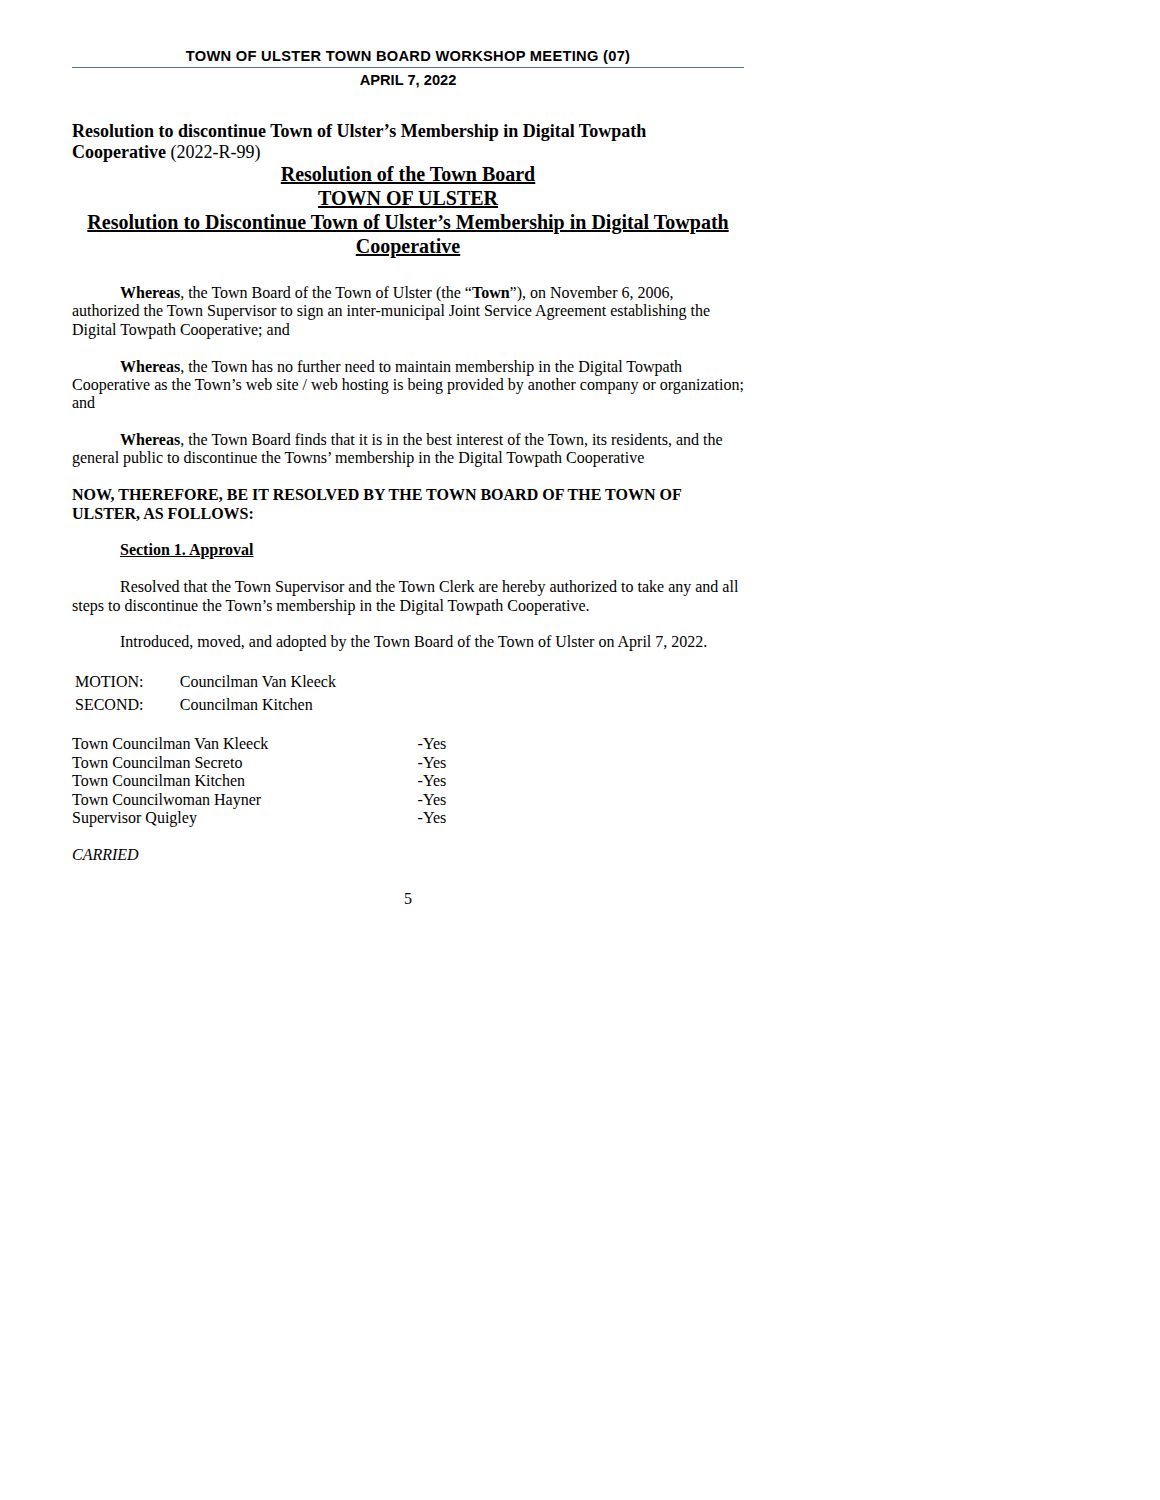TOWN OF ULSTER TOWN BOARD WORKSHOP MEETING (07)
APRIL 7, 2022
Resolution to discontinue Town of Ulster’s Membership in Digital Towpath Cooperative (2022-R-99)
Resolution of the Town Board
TOWN OF ULSTER
Resolution to Discontinue Town of Ulster’s Membership in Digital Towpath Cooperative
Whereas, the Town Board of the Town of Ulster (the “Town”), on November 6, 2006, authorized the Town Supervisor to sign an inter-municipal Joint Service Agreement establishing the Digital Towpath Cooperative; and
Whereas, the Town has no further need to maintain membership in the Digital Towpath Cooperative as the Town’s web site / web hosting is being provided by another company or organization; and
Whereas, the Town Board finds that it is in the best interest of the Town, its residents, and the general public to discontinue the Towns’ membership in the Digital Towpath Cooperative
NOW, THEREFORE, BE IT RESOLVED BY THE TOWN BOARD OF THE TOWN OF ULSTER, AS FOLLOWS:
Section 1. Approval
Resolved that the Town Supervisor and the Town Clerk are hereby authorized to take any and all steps to discontinue the Town’s membership in the Digital Towpath Cooperative.
Introduced, moved, and adopted by the Town Board of the Town of Ulster on April 7, 2022.
| MOTION: | Councilman Van Kleeck |
| SECOND: | Councilman Kitchen |
| Town Councilman Van Kleeck | -Yes |
| Town Councilman Secreto | -Yes |
| Town Councilman Kitchen | -Yes |
| Town Councilwoman Hayner | -Yes |
| Supervisor Quigley | -Yes |
CARRIED
5